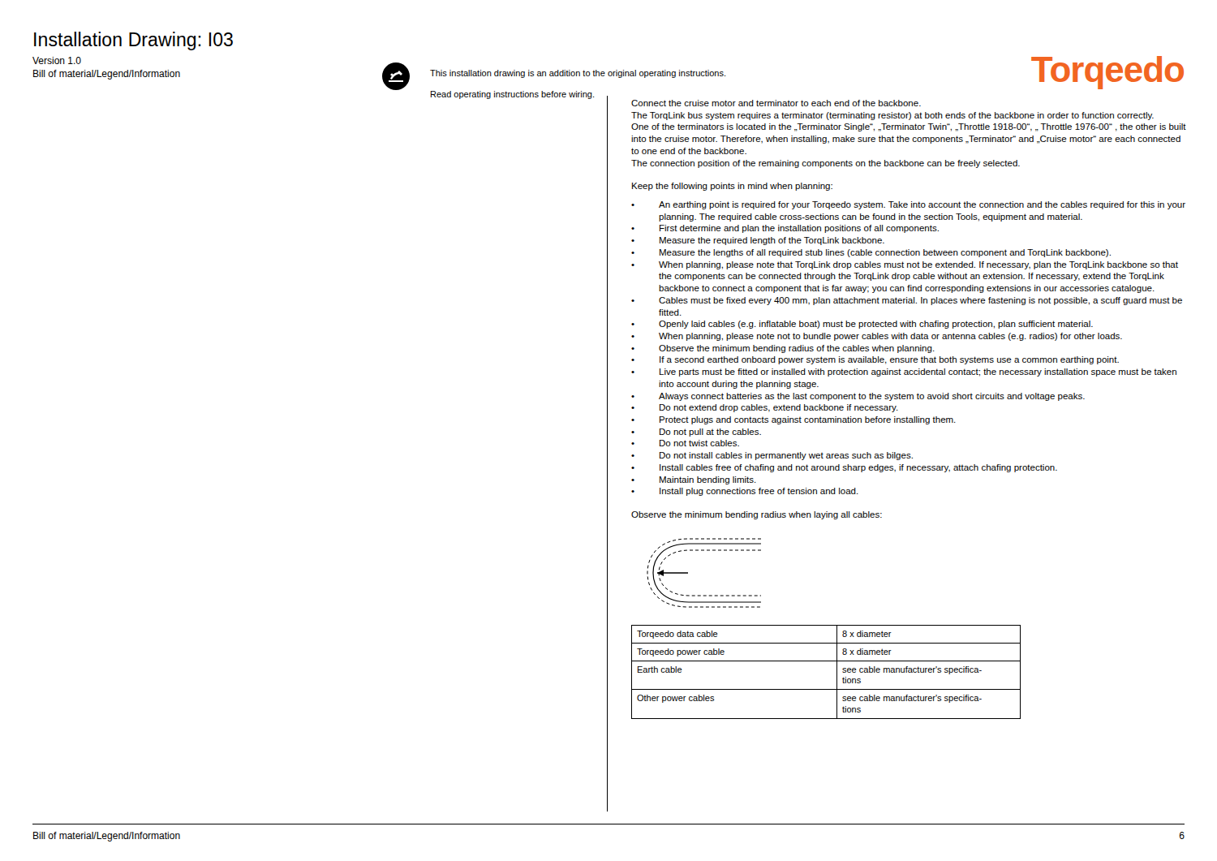Installation Drawing: I03
Version 1.0
Bill of material/Legend/Information
This installation drawing is an addition to the original operating instructions.
Read operating instructions before wiring.
Torqeedo
Connect the cruise motor and terminator to each end of the backbone.
The TorqLink bus system requires a terminator (terminating resistor) at both ends of the backbone in order to function correctly.
One of the terminators is located in the „Terminator Single“, „Terminator Twin“, „Throttle 1918-00“, „ Throttle 1976-00“ , the other is built into the cruise motor. Therefore, when installing, make sure that the components „Terminator“ and „Cruise motor“ are each connected to one end of the backbone.
The connection position of the remaining components on the backbone can be freely selected.
Keep the following points in mind when planning:
An earthing point is required for your Torqeedo system. Take into account the connection and the cables required for this in your planning. The required cable cross-sections can be found in the section Tools, equipment and material.
First determine and plan the installation positions of all components.
Measure the required length of the TorqLink backbone.
Measure the lengths of all required stub lines (cable connection between component and TorqLink backbone).
When planning, please note that TorqLink drop cables must not be extended. If necessary, plan the TorqLink backbone so that the components can be connected through the TorqLink drop cable without an extension. If necessary, extend the TorqLink backbone to connect a component that is far away; you can find corresponding extensions in our accessories catalogue.
Cables must be fixed every 400 mm, plan attachment material. In places where fastening is not possible, a scuff guard must be fitted.
Openly laid cables (e.g. inflatable boat) must be protected with chafing protection, plan sufficient material.
When planning, please note not to bundle power cables with data or antenna cables (e.g. radios) for other loads.
Observe the minimum bending radius of the cables when planning.
If a second earthed onboard power system is available, ensure that both systems use a common earthing point.
Live parts must be fitted or installed with protection against accidental contact; the necessary installation space must be taken into account during the planning stage.
Always connect batteries as the last component to the system to avoid short circuits and voltage peaks.
Do not extend drop cables, extend backbone if necessary.
Protect plugs and contacts against contamination before installing them.
Do not pull at the cables.
Do not twist cables.
Do not install cables in permanently wet areas such as bilges.
Install cables free of chafing and not around sharp edges, if necessary, attach chafing protection.
Maintain bending limits.
Install plug connections free of tension and load.
Observe the minimum bending radius when laying all cables:
| Torqeedo data cable | 8 x diameter |
| Torqeedo power cable | 8 x diameter |
| Earth cable | see cable manufacturer's specifica- tions |
| Other power cables | see cable manufacturer's specifica- tions |
Bill of material/Legend/Information 6